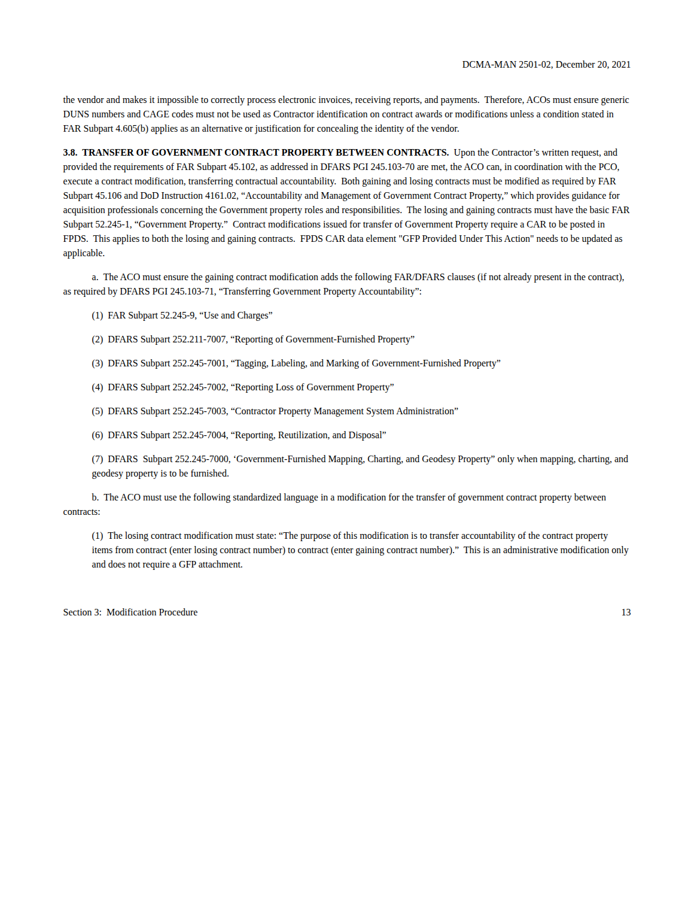DCMA-MAN 2501-02, December 20, 2021
the vendor and makes it impossible to correctly process electronic invoices, receiving reports, and payments. Therefore, ACOs must ensure generic DUNS numbers and CAGE codes must not be used as Contractor identification on contract awards or modifications unless a condition stated in FAR Subpart 4.605(b) applies as an alternative or justification for concealing the identity of the vendor.
3.8. TRANSFER OF GOVERNMENT CONTRACT PROPERTY BETWEEN CONTRACTS. Upon the Contractor’s written request, and provided the requirements of FAR Subpart 45.102, as addressed in DFARS PGI 245.103-70 are met, the ACO can, in coordination with the PCO, execute a contract modification, transferring contractual accountability. Both gaining and losing contracts must be modified as required by FAR Subpart 45.106 and DoD Instruction 4161.02, “Accountability and Management of Government Contract Property,” which provides guidance for acquisition professionals concerning the Government property roles and responsibilities. The losing and gaining contracts must have the basic FAR Subpart 52.245-1, “Government Property.” Contract modifications issued for transfer of Government Property require a CAR to be posted in FPDS. This applies to both the losing and gaining contracts. FPDS CAR data element "GFP Provided Under This Action" needs to be updated as applicable.
a. The ACO must ensure the gaining contract modification adds the following FAR/DFARS clauses (if not already present in the contract), as required by DFARS PGI 245.103-71, “Transferring Government Property Accountability”:
(1) FAR Subpart 52.245-9, “Use and Charges”
(2) DFARS Subpart 252.211-7007, “Reporting of Government-Furnished Property”
(3) DFARS Subpart 252.245-7001, “Tagging, Labeling, and Marking of Government-Furnished Property”
(4) DFARS Subpart 252.245-7002, “Reporting Loss of Government Property”
(5) DFARS Subpart 252.245-7003, “Contractor Property Management System Administration”
(6) DFARS Subpart 252.245-7004, “Reporting, Reutilization, and Disposal”
(7) DFARS Subpart 252.245-7000, ‘Government-Furnished Mapping, Charting, and Geodesy Property” only when mapping, charting, and geodesy property is to be furnished.
b. The ACO must use the following standardized language in a modification for the transfer of government contract property between contracts:
(1) The losing contract modification must state: “The purpose of this modification is to transfer accountability of the contract property items from contract (enter losing contract number) to contract (enter gaining contract number).” This is an administrative modification only and does not require a GFP attachment.
Section 3: Modification Procedure 13